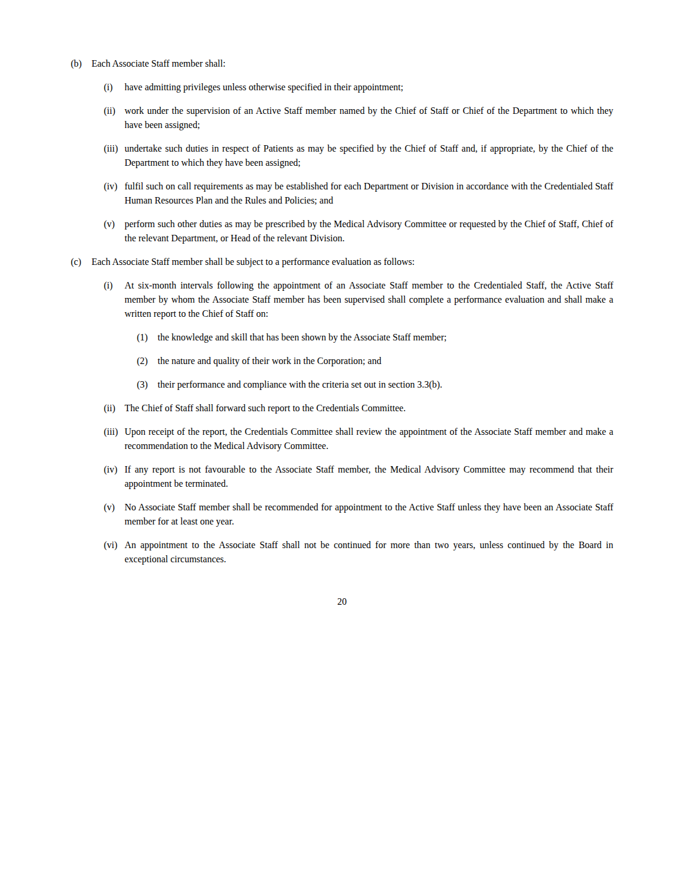(b)
Each Associate Staff member shall:
(i)
have admitting privileges unless otherwise specified in their appointment;
(ii)
work under the supervision of an Active Staff member named by the Chief of Staff or Chief of the Department to which they have been assigned;
(iii)
undertake such duties in respect of Patients as may be specified by the Chief of Staff and, if appropriate, by the Chief of the Department to which they have been assigned;
(iv)
fulfil such on call requirements as may be established for each Department or Division in accordance with the Credentialed Staff Human Resources Plan and the Rules and Policies; and
(v)
perform such other duties as may be prescribed by the Medical Advisory Committee or requested by the Chief of Staff, Chief of the relevant Department, or Head of the relevant Division.
(c)
Each Associate Staff member shall be subject to a performance evaluation as follows:
(i)
At six-month intervals following the appointment of an Associate Staff member to the Credentialed Staff, the Active Staff member by whom the Associate Staff member has been supervised shall complete a performance evaluation and shall make a written report to the Chief of Staff on:
(1)
the knowledge and skill that has been shown by the Associate Staff member;
(2)
the nature and quality of their work in the Corporation; and
(3)
their performance and compliance with the criteria set out in section 3.3(b).
(ii)
The Chief of Staff shall forward such report to the Credentials Committee.
(iii)
Upon receipt of the report, the Credentials Committee shall review the appointment of the Associate Staff member and make a recommendation to the Medical Advisory Committee.
(iv)
If any report is not favourable to the Associate Staff member, the Medical Advisory Committee may recommend that their appointment be terminated.
(v)
No Associate Staff member shall be recommended for appointment to the Active Staff unless they have been an Associate Staff member for at least one year.
(vi)
An appointment to the Associate Staff shall not be continued for more than two years, unless continued by the Board in exceptional circumstances.
20